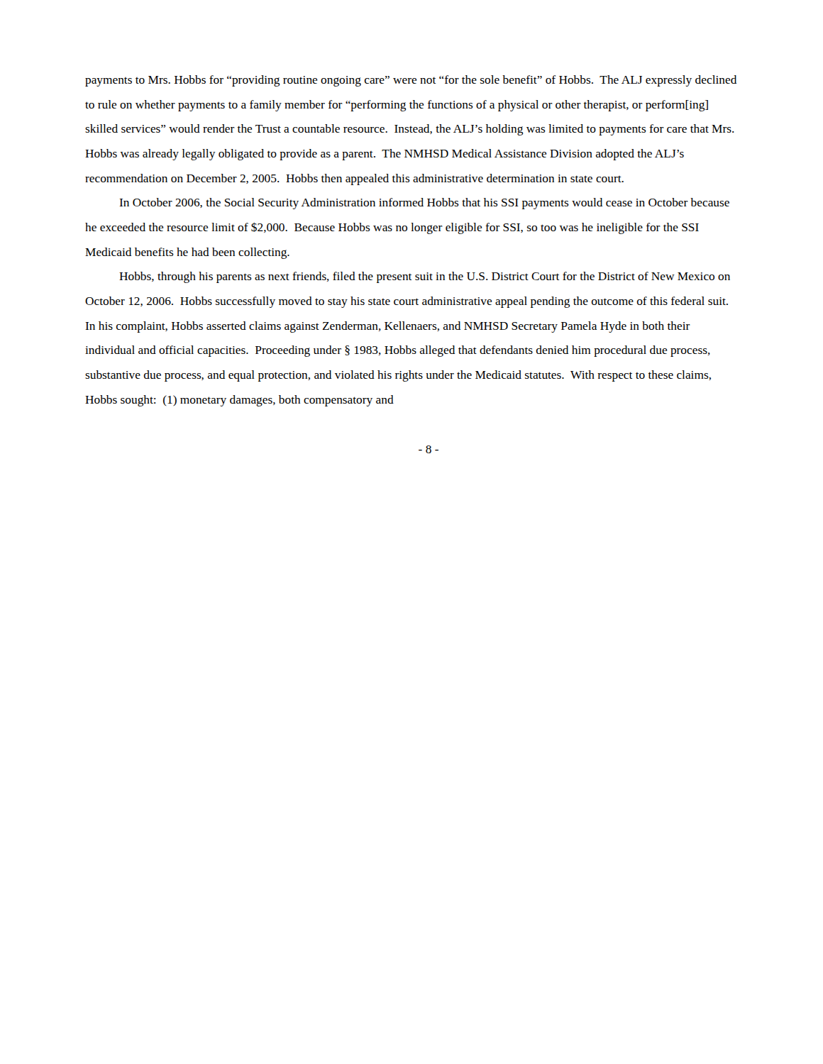payments to Mrs. Hobbs for “providing routine ongoing care” were not “for the sole benefit” of Hobbs. The ALJ expressly declined to rule on whether payments to a family member for “performing the functions of a physical or other therapist, or perform[ing] skilled services” would render the Trust a countable resource. Instead, the ALJ’s holding was limited to payments for care that Mrs. Hobbs was already legally obligated to provide as a parent. The NMHSD Medical Assistance Division adopted the ALJ’s recommendation on December 2, 2005. Hobbs then appealed this administrative determination in state court.
In October 2006, the Social Security Administration informed Hobbs that his SSI payments would cease in October because he exceeded the resource limit of $2,000. Because Hobbs was no longer eligible for SSI, so too was he ineligible for the SSI Medicaid benefits he had been collecting.
Hobbs, through his parents as next friends, filed the present suit in the U.S. District Court for the District of New Mexico on October 12, 2006. Hobbs successfully moved to stay his state court administrative appeal pending the outcome of this federal suit. In his complaint, Hobbs asserted claims against Zenderman, Kellenaers, and NMHSD Secretary Pamela Hyde in both their individual and official capacities. Proceeding under § 1983, Hobbs alleged that defendants denied him procedural due process, substantive due process, and equal protection, and violated his rights under the Medicaid statutes. With respect to these claims, Hobbs sought: (1) monetary damages, both compensatory and
- 8 -